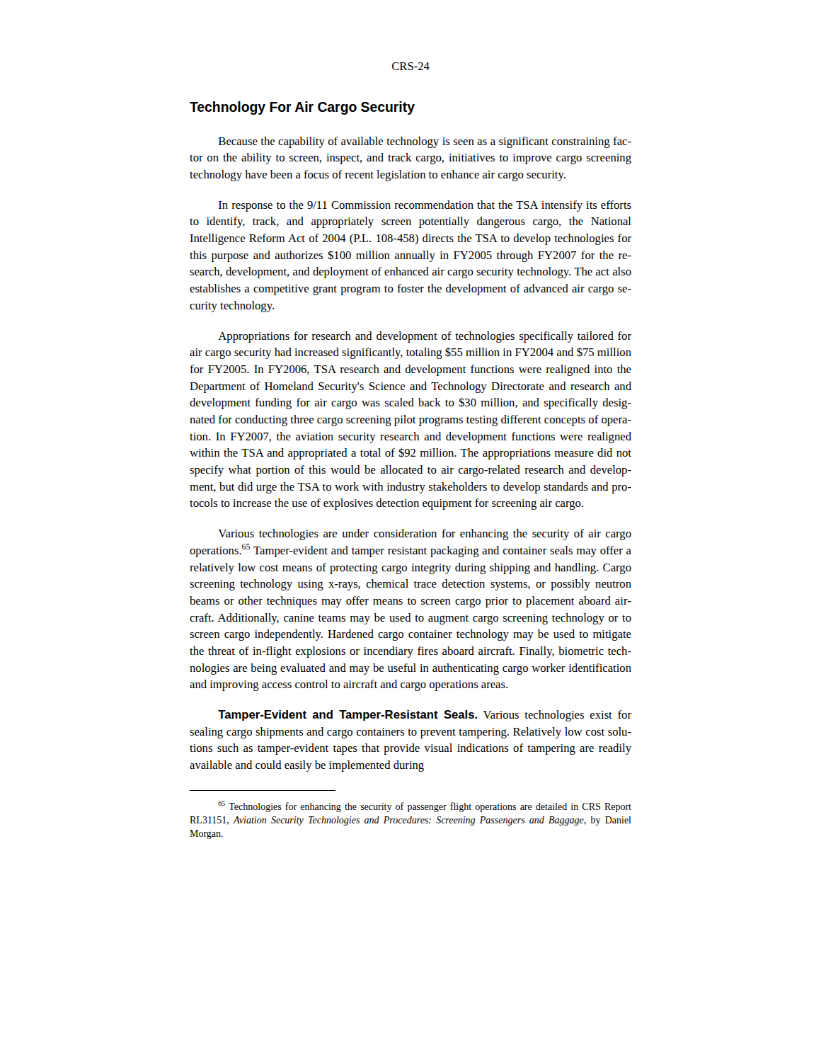CRS-24
Technology For Air Cargo Security
Because the capability of available technology is seen as a significant constraining factor on the ability to screen, inspect, and track cargo, initiatives to improve cargo screening technology have been a focus of recent legislation to enhance air cargo security.
In response to the 9/11 Commission recommendation that the TSA intensify its efforts to identify, track, and appropriately screen potentially dangerous cargo, the National Intelligence Reform Act of 2004 (P.L. 108-458) directs the TSA to develop technologies for this purpose and authorizes $100 million annually in FY2005 through FY2007 for the research, development, and deployment of enhanced air cargo security technology. The act also establishes a competitive grant program to foster the development of advanced air cargo security technology.
Appropriations for research and development of technologies specifically tailored for air cargo security had increased significantly, totaling $55 million in FY2004 and $75 million for FY2005. In FY2006, TSA research and development functions were realigned into the Department of Homeland Security's Science and Technology Directorate and research and development funding for air cargo was scaled back to $30 million, and specifically designated for conducting three cargo screening pilot programs testing different concepts of operation. In FY2007, the aviation security research and development functions were realigned within the TSA and appropriated a total of $92 million. The appropriations measure did not specify what portion of this would be allocated to air cargo-related research and development, but did urge the TSA to work with industry stakeholders to develop standards and protocols to increase the use of explosives detection equipment for screening air cargo.
Various technologies are under consideration for enhancing the security of air cargo operations.65 Tamper-evident and tamper resistant packaging and container seals may offer a relatively low cost means of protecting cargo integrity during shipping and handling. Cargo screening technology using x-rays, chemical trace detection systems, or possibly neutron beams or other techniques may offer means to screen cargo prior to placement aboard aircraft. Additionally, canine teams may be used to augment cargo screening technology or to screen cargo independently. Hardened cargo container technology may be used to mitigate the threat of in-flight explosions or incendiary fires aboard aircraft. Finally, biometric technologies are being evaluated and may be useful in authenticating cargo worker identification and improving access control to aircraft and cargo operations areas.
Tamper-Evident and Tamper-Resistant Seals. Various technologies exist for sealing cargo shipments and cargo containers to prevent tampering. Relatively low cost solutions such as tamper-evident tapes that provide visual indications of tampering are readily available and could easily be implemented during
65 Technologies for enhancing the security of passenger flight operations are detailed in CRS Report RL31151, Aviation Security Technologies and Procedures: Screening Passengers and Baggage, by Daniel Morgan.